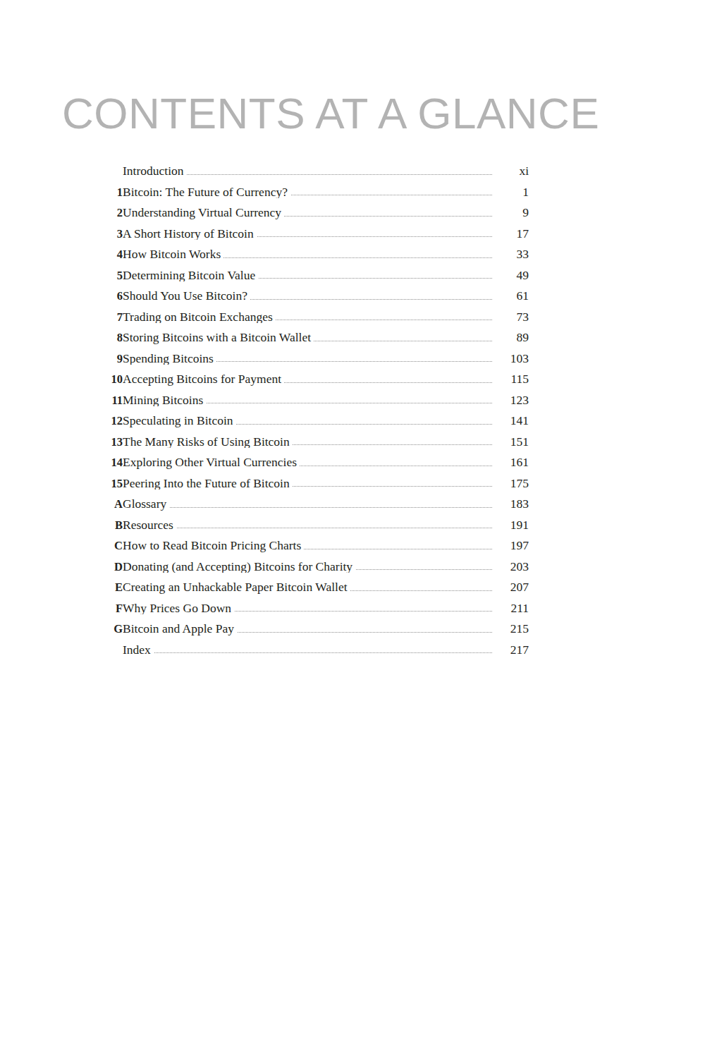CONTENTS AT A GLANCE
| | Introduction | xi |
| 1 | Bitcoin: The Future of Currency? | 1 |
| 2 | Understanding Virtual Currency | 9 |
| 3 | A Short History of Bitcoin | 17 |
| 4 | How Bitcoin Works | 33 |
| 5 | Determining Bitcoin Value | 49 |
| 6 | Should You Use Bitcoin? | 61 |
| 7 | Trading on Bitcoin Exchanges | 73 |
| 8 | Storing Bitcoins with a Bitcoin Wallet | 89 |
| 9 | Spending Bitcoins | 103 |
| 10 | Accepting Bitcoins for Payment | 115 |
| 11 | Mining Bitcoins | 123 |
| 12 | Speculating in Bitcoin | 141 |
| 13 | The Many Risks of Using Bitcoin | 151 |
| 14 | Exploring Other Virtual Currencies | 161 |
| 15 | Peering Into the Future of Bitcoin | 175 |
| A | Glossary | 183 |
| B | Resources | 191 |
| C | How to Read Bitcoin Pricing Charts | 197 |
| D | Donating (and Accepting) Bitcoins for Charity | 203 |
| E | Creating an Unhackable Paper Bitcoin Wallet | 207 |
| F | Why Prices Go Down | 211 |
| G | Bitcoin and Apple Pay | 215 |
| | Index | 217 |